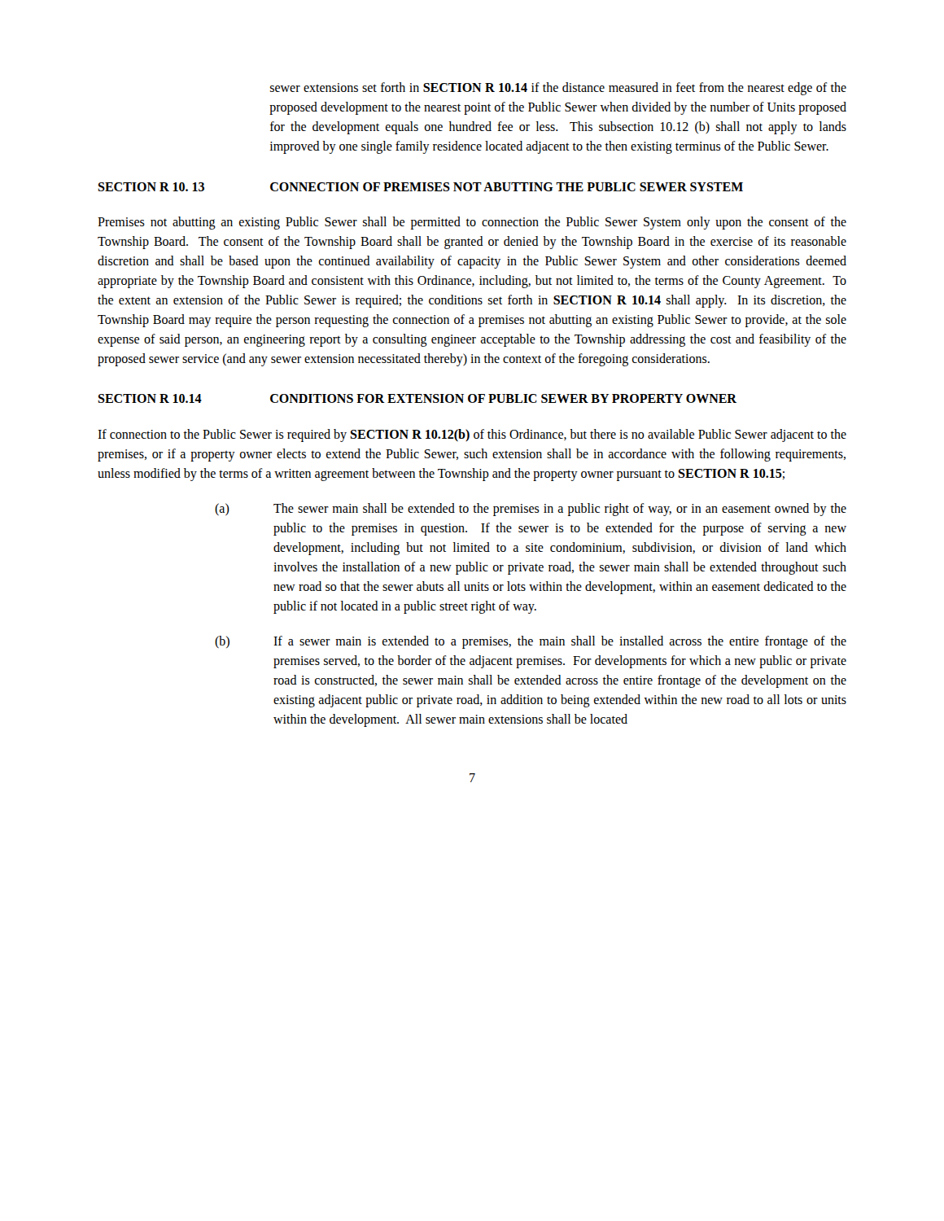sewer extensions set forth in SECTION R 10.14 if the distance measured in feet from the nearest edge of the proposed development to the nearest point of the Public Sewer when divided by the number of Units proposed for the development equals one hundred fee or less. This subsection 10.12 (b) shall not apply to lands improved by one single family residence located adjacent to the then existing terminus of the Public Sewer.
SECTION R 10. 13 CONNECTION OF PREMISES NOT ABUTTING THE PUBLIC SEWER SYSTEM
Premises not abutting an existing Public Sewer shall be permitted to connection the Public Sewer System only upon the consent of the Township Board. The consent of the Township Board shall be granted or denied by the Township Board in the exercise of its reasonable discretion and shall be based upon the continued availability of capacity in the Public Sewer System and other considerations deemed appropriate by the Township Board and consistent with this Ordinance, including, but not limited to, the terms of the County Agreement. To the extent an extension of the Public Sewer is required; the conditions set forth in SECTION R 10.14 shall apply. In its discretion, the Township Board may require the person requesting the connection of a premises not abutting an existing Public Sewer to provide, at the sole expense of said person, an engineering report by a consulting engineer acceptable to the Township addressing the cost and feasibility of the proposed sewer service (and any sewer extension necessitated thereby) in the context of the foregoing considerations.
SECTION R 10.14 CONDITIONS FOR EXTENSION OF PUBLIC SEWER BY PROPERTY OWNER
If connection to the Public Sewer is required by SECTION R 10.12(b) of this Ordinance, but there is no available Public Sewer adjacent to the premises, or if a property owner elects to extend the Public Sewer, such extension shall be in accordance with the following requirements, unless modified by the terms of a written agreement between the Township and the property owner pursuant to SECTION R 10.15;
(a) The sewer main shall be extended to the premises in a public right of way, or in an easement owned by the public to the premises in question. If the sewer is to be extended for the purpose of serving a new development, including but not limited to a site condominium, subdivision, or division of land which involves the installation of a new public or private road, the sewer main shall be extended throughout such new road so that the sewer abuts all units or lots within the development, within an easement dedicated to the public if not located in a public street right of way.
(b) If a sewer main is extended to a premises, the main shall be installed across the entire frontage of the premises served, to the border of the adjacent premises. For developments for which a new public or private road is constructed, the sewer main shall be extended across the entire frontage of the development on the existing adjacent public or private road, in addition to being extended within the new road to all lots or units within the development. All sewer main extensions shall be located
7